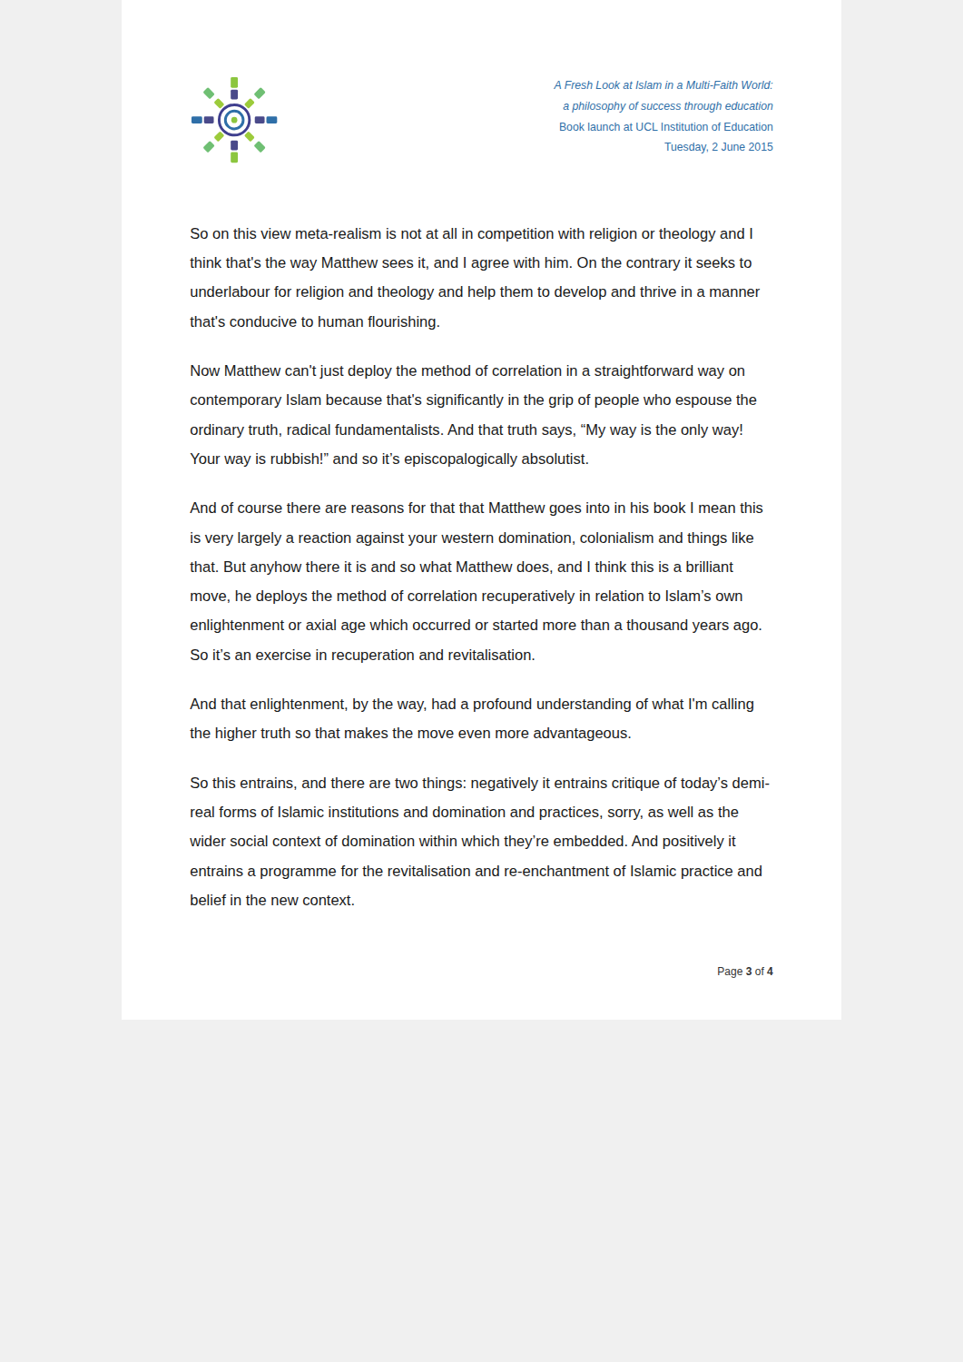Mosaic logo
A Fresh Look at Islam in a Multi-Faith World:
a philosophy of success through education
Book launch at UCL Institution of Education
Tuesday, 2 June 2015
So on this view meta-realism is not at all in competition with religion or theology and I think that's the way Matthew sees it, and I agree with him. On the contrary it seeks to underlabour for religion and theology and help them to develop and thrive in a manner that's conducive to human flourishing.
Now Matthew can't just deploy the method of correlation in a straightforward way on contemporary Islam because that's significantly in the grip of people who espouse the ordinary truth, radical fundamentalists. And that truth says, “My way is the only way! Your way is rubbish!” and so it’s episcopalogically absolutist.
And of course there are reasons for that that Matthew goes into in his book I mean this is very largely a reaction against your western domination, colonialism and things like that. But anyhow there it is and so what Matthew does, and I think this is a brilliant move, he deploys the method of correlation recuperatively in relation to Islam’s own enlightenment or axial age which occurred or started more than a thousand years ago. So it’s an exercise in recuperation and revitalisation.
And that enlightenment, by the way, had a profound understanding of what I'm calling the higher truth so that makes the move even more advantageous.
So this entrains, and there are two things: negatively it entrains critique of today’s demi-real forms of Islamic institutions and domination and practices, sorry, as well as the wider social context of domination within which they’re embedded. And positively it entrains a programme for the revitalisation and re-enchantment of Islamic practice and belief in the new context.
Page 3 of 4